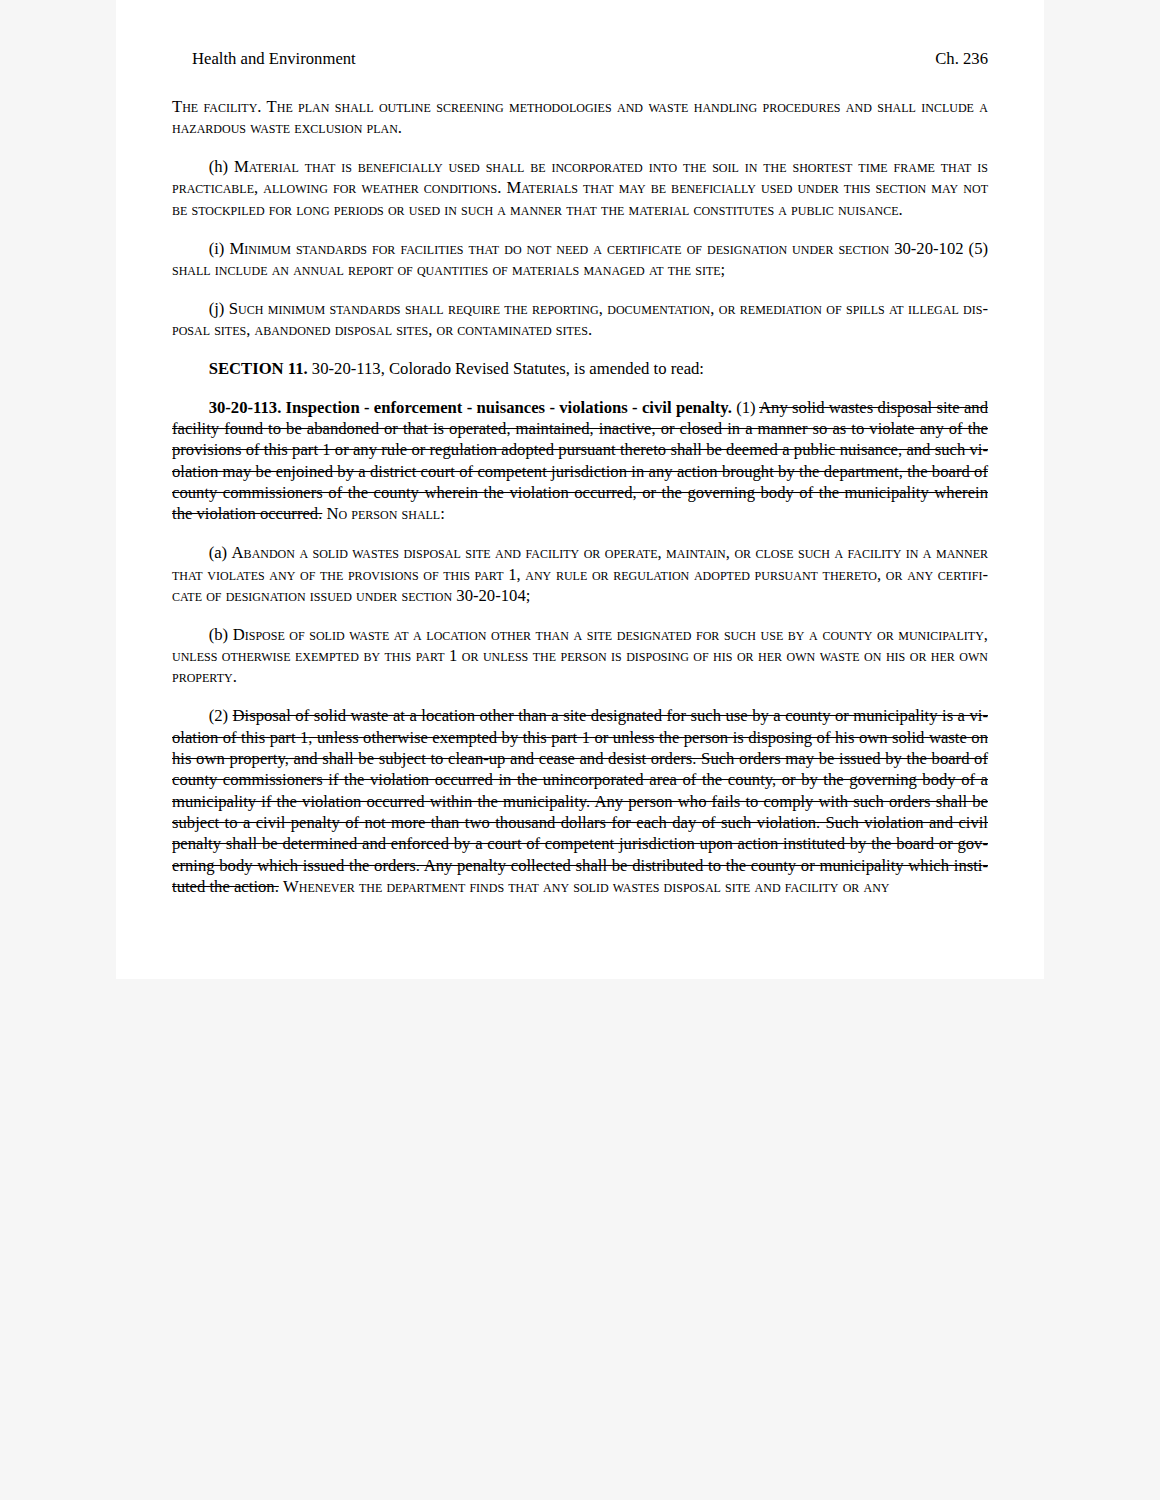Health and Environment Ch. 236
The facility. The plan shall outline screening methodologies and waste handling procedures and shall include a hazardous waste exclusion plan.
(h) Material that is beneficially used shall be incorporated into the soil in the shortest time frame that is practicable, allowing for weather conditions. Materials that may be beneficially used under this section may not be stockpiled for long periods or used in such a manner that the material constitutes a public nuisance.
(i) Minimum standards for facilities that do not need a certificate of designation under section 30-20-102 (5) shall include an annual report of quantities of materials managed at the site;
(j) Such minimum standards shall require the reporting, documentation, or remediation of spills at illegal disposal sites, abandoned disposal sites, or contaminated sites.
SECTION 11. 30-20-113, Colorado Revised Statutes, is amended to read:
30-20-113. Inspection - enforcement - nuisances - violations - civil penalty. (1) Any solid wastes disposal site and facility found to be abandoned or that is operated, maintained, inactive, or closed in a manner so as to violate any of the provisions of this part 1 or any rule or regulation adopted pursuant thereto shall be deemed a public nuisance, and such violation may be enjoined by a district court of competent jurisdiction in any action brought by the department, the board of county commissioners of the county wherein the violation occurred, or the governing body of the municipality wherein the violation occurred. No person shall:
(a) Abandon a solid wastes disposal site and facility or operate, maintain, or close such a facility in a manner that violates any of the provisions of this part 1, any rule or regulation adopted pursuant thereto, or any certificate of designation issued under section 30-20-104;
(b) Dispose of solid waste at a location other than a site designated for such use by a county or municipality, unless otherwise exempted by this part 1 or unless the person is disposing of his or her own waste on his or her own property.
(2) Disposal of solid waste at a location other than a site designated for such use by a county or municipality is a violation of this part 1, unless otherwise exempted by this part 1 or unless the person is disposing of his own solid waste on his own property, and shall be subject to clean-up and cease and desist orders. Such orders may be issued by the board of county commissioners if the violation occurred in the unincorporated area of the county, or by the governing body of a municipality if the violation occurred within the municipality. Any person who fails to comply with such orders shall be subject to a civil penalty of not more than two thousand dollars for each day of such violation. Such violation and civil penalty shall be determined and enforced by a court of competent jurisdiction upon action instituted by the board or governing body which issued the orders. Any penalty collected shall be distributed to the county or municipality which instituted the action. Whenever the department finds that any solid wastes disposal site and facility or any